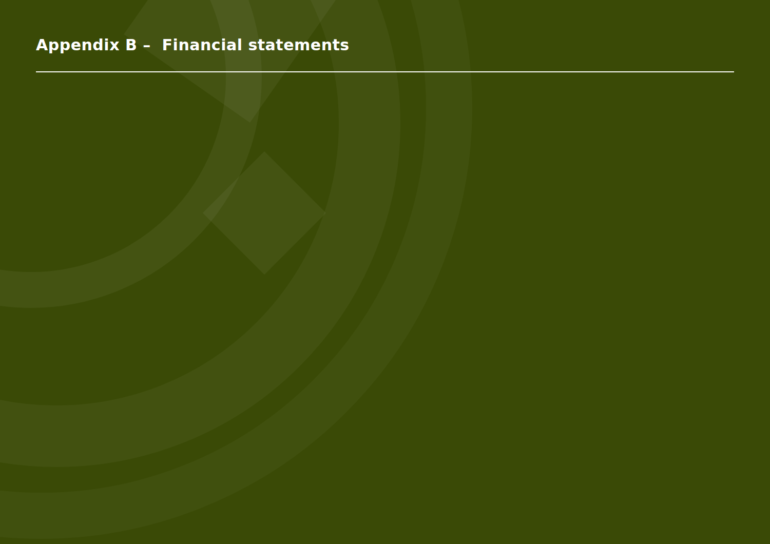Appendix B – Financial statements